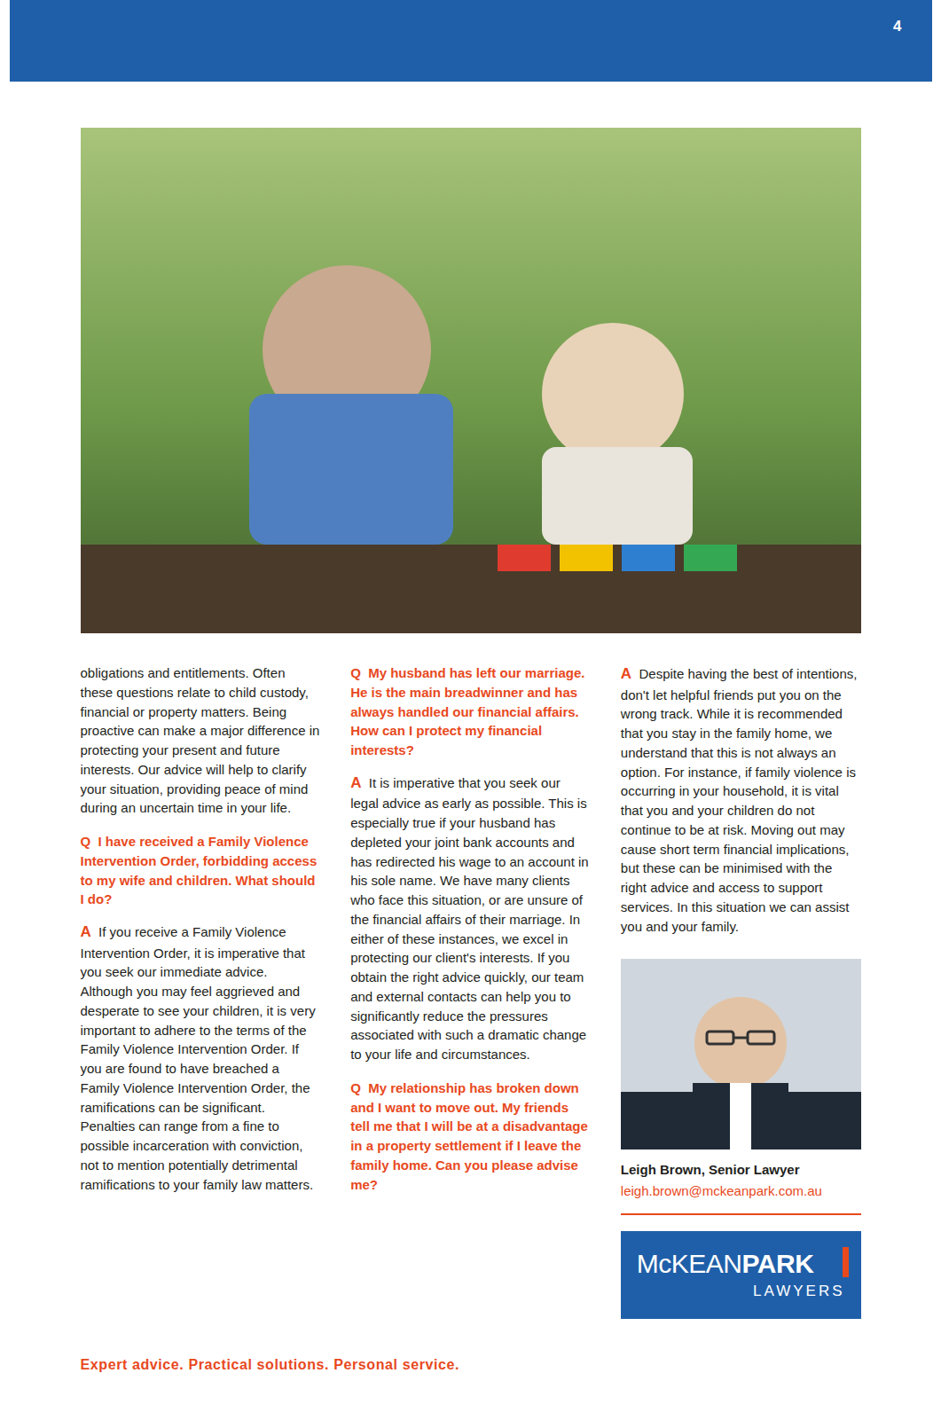4
obligations and entitlements. Often these questions relate to child custody, financial or property matters. Being proactive can make a major difference in protecting your present and future interests. Our advice will help to clarify your situation, providing peace of mind during an uncertain time in your life.
Q I have received a Family Violence Intervention Order, forbidding access to my wife and children. What should I do?
A If you receive a Family Violence Intervention Order, it is imperative that you seek our immediate advice. Although you may feel aggrieved and desperate to see your children, it is very important to adhere to the terms of the Family Violence Intervention Order. If you are found to have breached a Family Violence Intervention Order, the ramifications can be significant. Penalties can range from a fine to possible incarceration with conviction, not to mention potentially detrimental ramifications to your family law matters.
Q My husband has left our marriage. He is the main breadwinner and has always handled our financial affairs. How can I protect my financial interests?
A It is imperative that you seek our legal advice as early as possible. This is especially true if your husband has depleted your joint bank accounts and has redirected his wage to an account in his sole name. We have many clients who face this situation, or are unsure of the financial affairs of their marriage. In either of these instances, we excel in protecting our client's interests. If you obtain the right advice quickly, our team and external contacts can help you to significantly reduce the pressures associated with such a dramatic change to your life and circumstances.
Q My relationship has broken down and I want to move out. My friends tell me that I will be at a disadvantage in a property settlement if I leave the family home. Can you please advise me?
A Despite having the best of intentions, don't let helpful friends put you on the wrong track. While it is recommended that you stay in the family home, we understand that this is not always an option. For instance, if family violence is occurring in your household, it is vital that you and your children do not continue to be at risk. Moving out may cause short term financial implications, but these can be minimised with the right advice and access to support services. In this situation we can assist you and your family.
Leigh Brown, Senior Lawyer
leigh.brown@mckeanpark.com.au
Mc KEANPARK
LAWYERS
Expert advice. Practical solutions. Personal service.